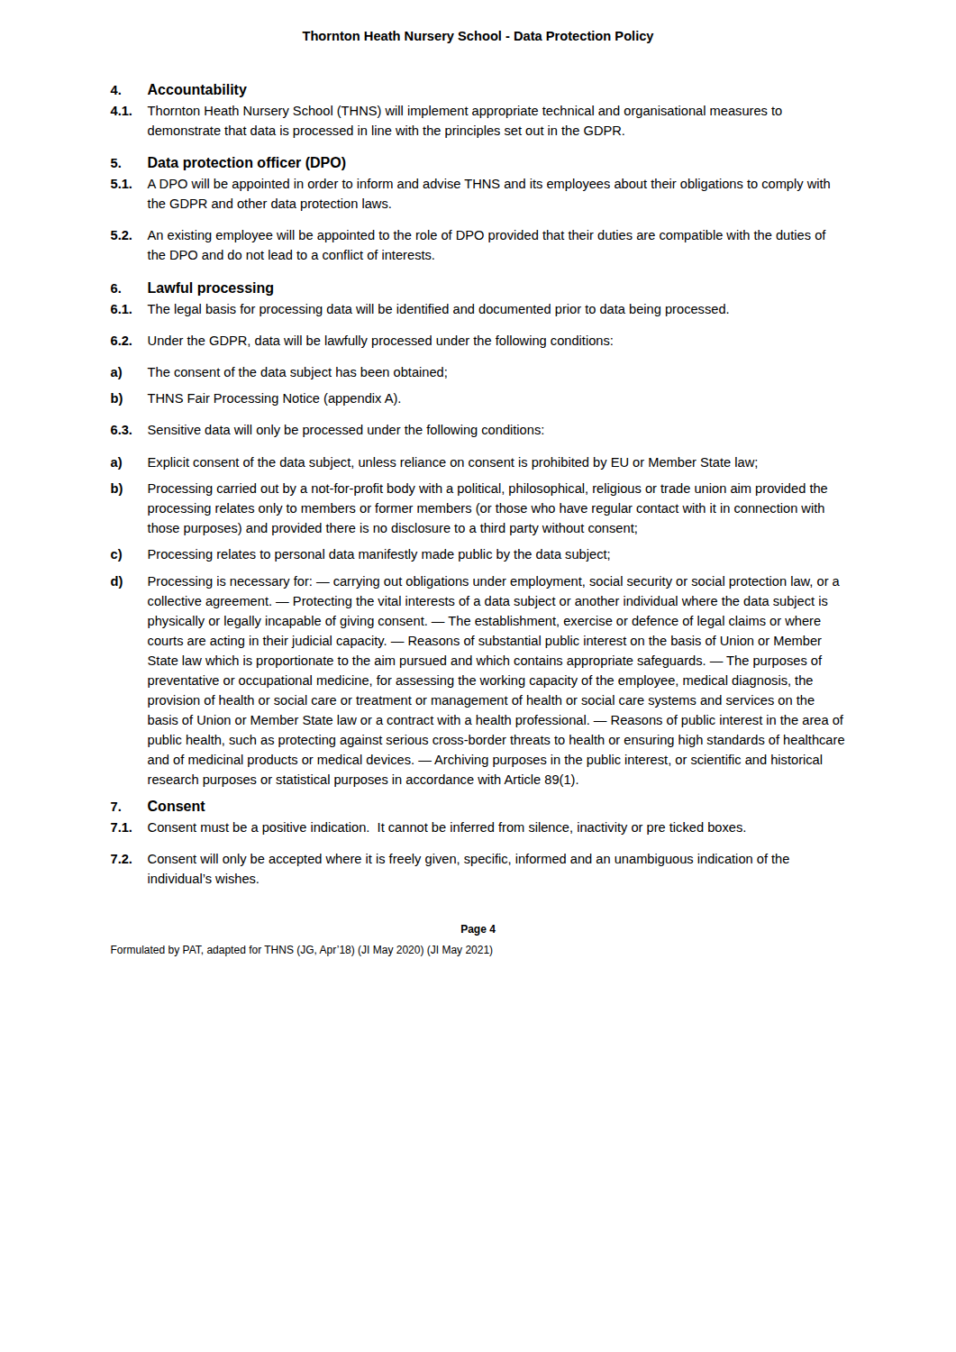Thornton Heath Nursery School - Data Protection Policy
4.
Accountability
4.1. Thornton Heath Nursery School (THNS) will implement appropriate technical and organisational measures to demonstrate that data is processed in line with the principles set out in the GDPR.
5.
Data protection officer (DPO)
5.1. A DPO will be appointed in order to inform and advise THNS and its employees about their obligations to comply with the GDPR and other data protection laws.
5.2. An existing employee will be appointed to the role of DPO provided that their duties are compatible with the duties of the DPO and do not lead to a conflict of interests.
6.
Lawful processing
6.1. The legal basis for processing data will be identified and documented prior to data being processed.
6.2. Under the GDPR, data will be lawfully processed under the following conditions:
a) The consent of the data subject has been obtained;
b) THNS Fair Processing Notice (appendix A).
6.3. Sensitive data will only be processed under the following conditions:
a) Explicit consent of the data subject, unless reliance on consent is prohibited by EU or Member State law;
b) Processing carried out by a not-for-profit body with a political, philosophical, religious or trade union aim provided the processing relates only to members or former members (or those who have regular contact with it in connection with those purposes) and provided there is no disclosure to a third party without consent;
c) Processing relates to personal data manifestly made public by the data subject;
d) Processing is necessary for: — carrying out obligations under employment, social security or social protection law, or a collective agreement. — Protecting the vital interests of a data subject or another individual where the data subject is physically or legally incapable of giving consent. — The establishment, exercise or defence of legal claims or where courts are acting in their judicial capacity. — Reasons of substantial public interest on the basis of Union or Member State law which is proportionate to the aim pursued and which contains appropriate safeguards. — The purposes of preventative or occupational medicine, for assessing the working capacity of the employee, medical diagnosis, the provision of health or social care or treatment or management of health or social care systems and services on the basis of Union or Member State law or a contract with a health professional. — Reasons of public interest in the area of public health, such as protecting against serious cross-border threats to health or ensuring high standards of healthcare and of medicinal products or medical devices. — Archiving purposes in the public interest, or scientific and historical research purposes or statistical purposes in accordance with Article 89(1).
7.
Consent
7.1. Consent must be a positive indication. It cannot be inferred from silence, inactivity or pre ticked boxes.
7.2. Consent will only be accepted where it is freely given, specific, informed and an unambiguous indication of the individual’s wishes.
Page 4
Formulated by PAT, adapted for THNS (JG, Apr’18) (JI May 2020) (JI May 2021)